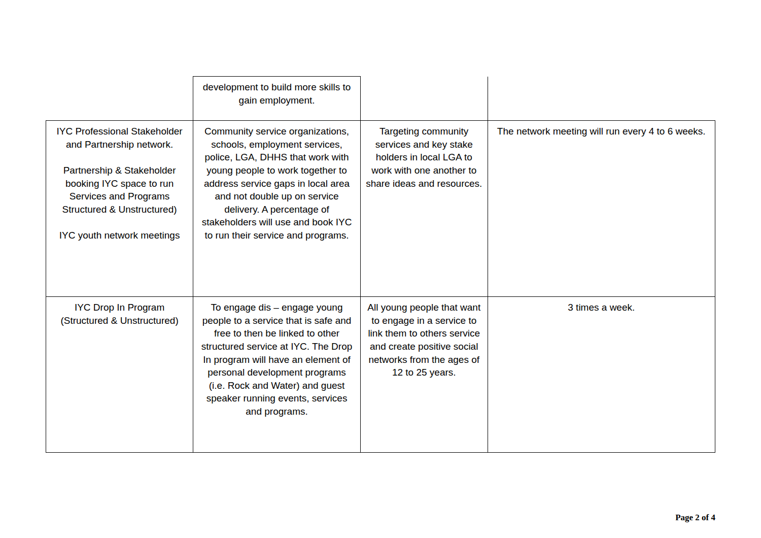| | development to build more skills to gain employment. | | |
| IYC Professional Stakeholder and Partnership network. Partnership & Stakeholder booking IYC space to run Services and Programs Structured & Unstructured) IYC youth network meetings | Community service organizations, schools, employment services, police, LGA, DHHS that work with young people to work together to address service gaps in local area and not double up on service delivery. A percentage of stakeholders will use and book IYC to run their service and programs. | Targeting community services and key stake holders in local LGA to work with one another to share ideas and resources. | The network meeting will run every 4 to 6 weeks. |
| IYC Drop In Program (Structured & Unstructured) | To engage dis – engage young people to a service that is safe and free to then be linked to other structured service at IYC. The Drop In program will have an element of personal development programs (i.e. Rock and Water) and guest speaker running events, services and programs. | All young people that want to engage in a service to link them to others service and create positive social networks from the ages of 12 to 25 years. | 3 times a week. |
Page 2 of 4